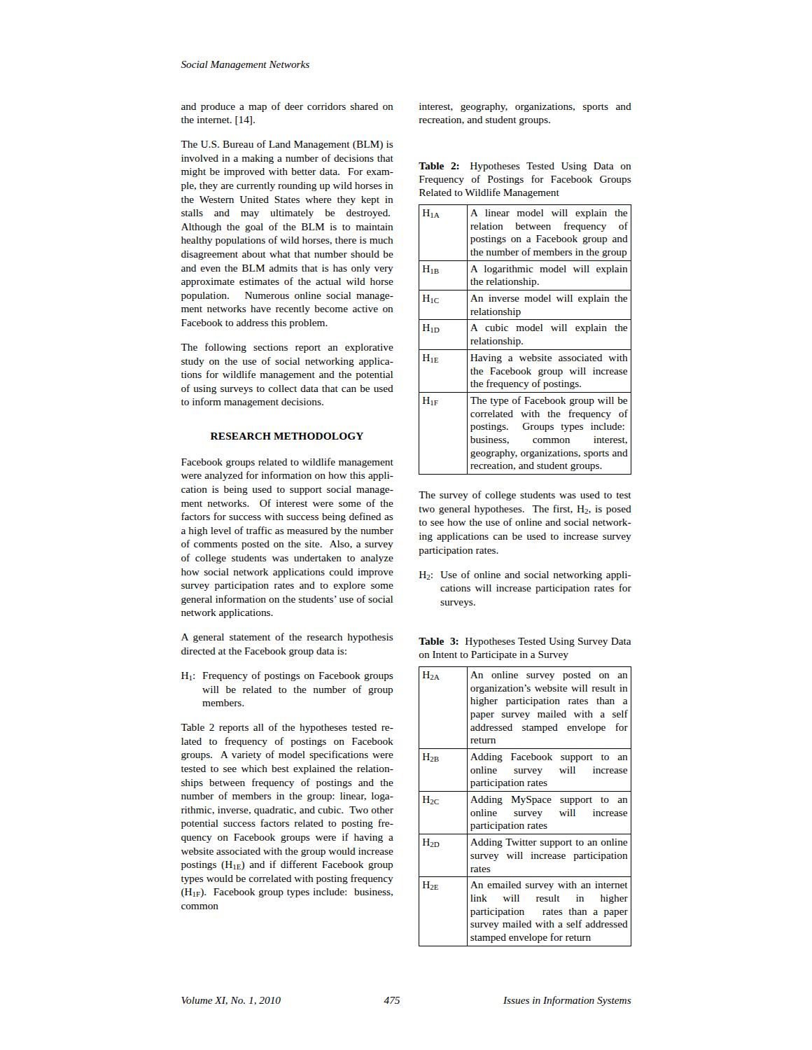Social Management Networks
and produce a map of deer corridors shared on the internet. [14].
The U.S. Bureau of Land Management (BLM) is involved in a making a number of decisions that might be improved with better data. For example, they are currently rounding up wild horses in the Western United States where they kept in stalls and may ultimately be destroyed. Although the goal of the BLM is to maintain healthy populations of wild horses, there is much disagreement about what that number should be and even the BLM admits that is has only very approximate estimates of the actual wild horse population. Numerous online social management networks have recently become active on Facebook to address this problem.
The following sections report an explorative study on the use of social networking applications for wildlife management and the potential of using surveys to collect data that can be used to inform management decisions.
RESEARCH METHODOLOGY
Facebook groups related to wildlife management were analyzed for information on how this application is being used to support social management networks. Of interest were some of the factors for success with success being defined as a high level of traffic as measured by the number of comments posted on the site. Also, a survey of college students was undertaken to analyze how social network applications could improve survey participation rates and to explore some general information on the students’ use of social network applications.
A general statement of the research hypothesis directed at the Facebook group data is:
H1: Frequency of postings on Facebook groups will be related to the number of group members.
Table 2 reports all of the hypotheses tested related to frequency of postings on Facebook groups. A variety of model specifications were tested to see which best explained the relationships between frequency of postings and the number of members in the group: linear, logarithmic, inverse, quadratic, and cubic. Two other potential success factors related to posting frequency on Facebook groups were if having a website associated with the group would increase postings (H1E) and if different Facebook group types would be correlated with posting frequency (H1F). Facebook group types include: business, common
interest, geography, organizations, sports and recreation, and student groups.
Table 2: Hypotheses Tested Using Data on Frequency of Postings for Facebook Groups Related to Wildlife Management
| H 1A | A linear model will explain the relation between frequency of postings on a Facebook group and the number of members in the group |
| H 1B | A logarithmic model will explain the relationship. |
| H 1C | An inverse model will explain the relationship |
| H 1D | A cubic model will explain the relationship. |
| H 1E | Having a website associated with the Facebook group will increase the frequency of postings. |
| H 1F | The type of Facebook group will be correlated with the frequency of postings. Groups types include: business, common interest, geography, organizations, sports and recreation, and student groups. |
The survey of college students was used to test two general hypotheses. The first, H2, is posed to see how the use of online and social networking applications can be used to increase survey participation rates.
H2: Use of online and social networking applications will increase participation rates for surveys.
Table 3: Hypotheses Tested Using Survey Data on Intent to Participate in a Survey
| H 2A | An online survey posted on an organization’s website will result in higher participation rates than a paper survey mailed with a self addressed stamped envelope for return |
| H 2B | Adding Facebook support to an online survey will increase participation rates |
| H 2C | Adding MySpace support to an online survey will increase participation rates |
| H 2D | Adding Twitter support to an online survey will increase participation rates |
| H 2E | An emailed survey with an internet link will result in higher participation rates than a paper survey mailed with a self addressed stamped envelope for return |
Volume XI, No. 1, 2010
475
Issues in Information Systems